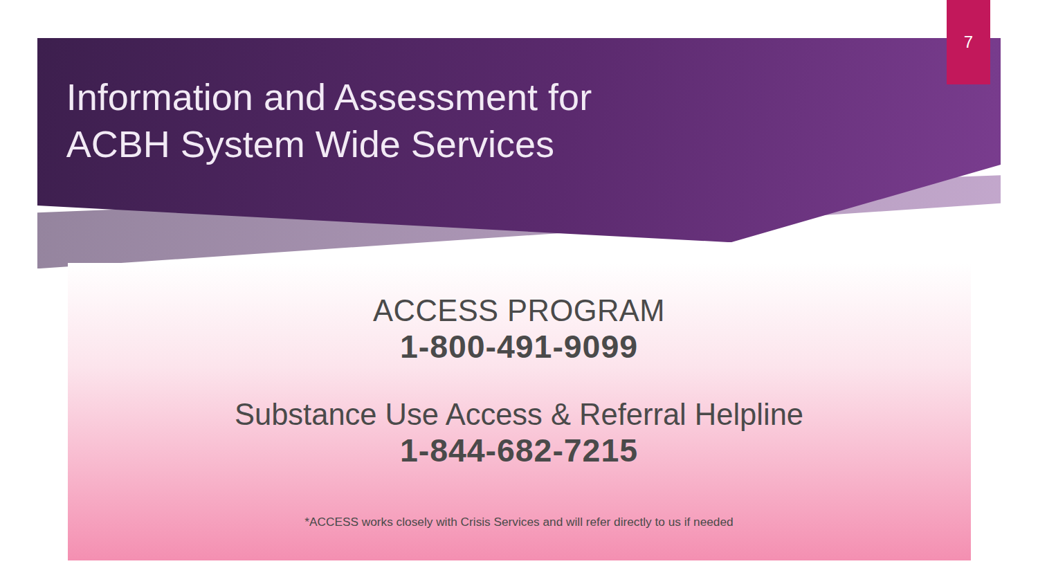7
Information and Assessment for
ACBH System Wide Services
ACCESS PROGRAM
1-800-491-9099
Substance Use Access & Referral Helpline
1-844-682-7215
*ACCESS works closely with Crisis Services and will refer directly to us if needed